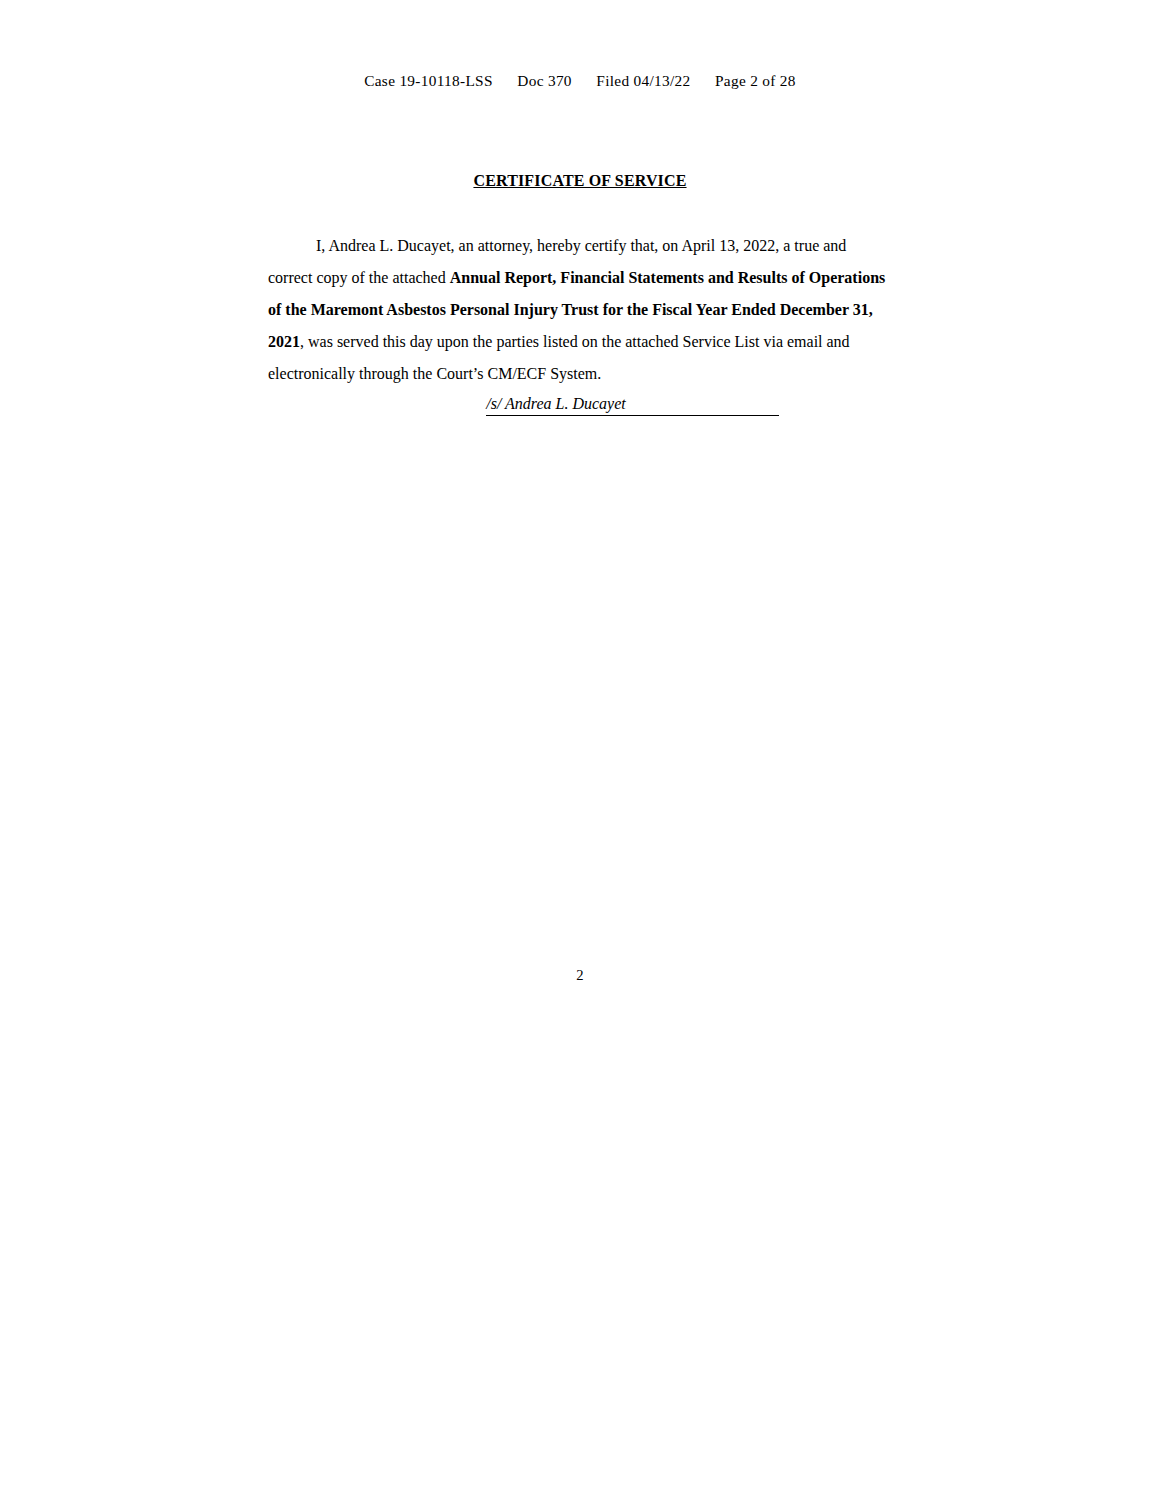Case 19-10118-LSS Doc 370 Filed 04/13/22 Page 2 of 28
CERTIFICATE OF SERVICE
I, Andrea L. Ducayet, an attorney, hereby certify that, on April 13, 2022, a true and correct copy of the attached Annual Report, Financial Statements and Results of Operations of the Maremont Asbestos Personal Injury Trust for the Fiscal Year Ended December 31, 2021, was served this day upon the parties listed on the attached Service List via email and electronically through the Court’s CM/ECF System.
/s/ Andrea L. Ducayet
2